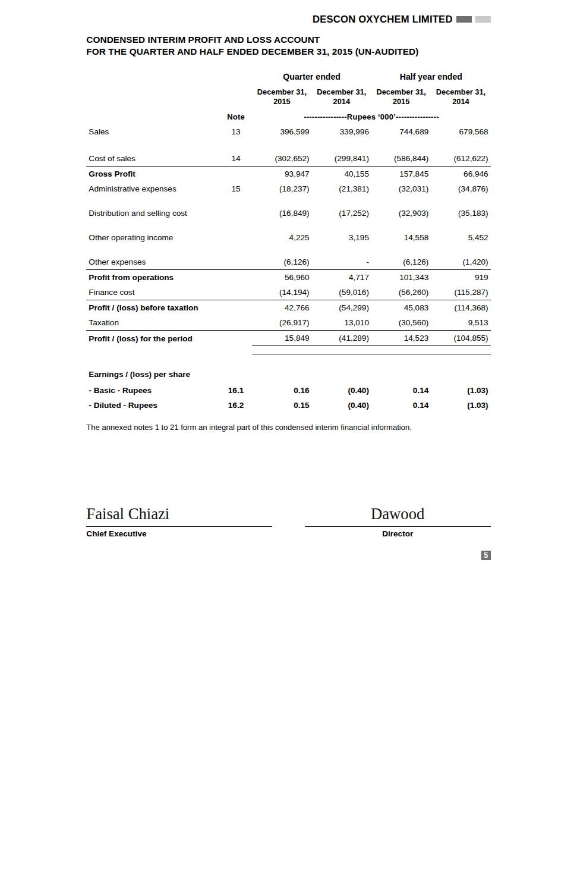DESCON OXYCHEM LIMITED
CONDENSED INTERIM PROFIT AND LOSS ACCOUNT
FOR THE QUARTER AND HALF ENDED DECEMBER 31, 2015 (UN-AUDITED)
| | | Quarter ended | Half year ended |
| | | December 31, 2015 | December 31, 2014 | December 31, 2015 | December 31, 2014 |
| | Note | ----------------Rupees ‘000’---------------- |
| Sales | 13 | 396,599 | 339,996 | 744,689 | 679,568 |
| Cost of sales | 14 | (302,652) | (299,841) | (586,844) | (612,622) |
| Gross Profit | | 93,947 | 40,155 | 157,845 | 66,946 |
| Administrative expenses | 15 | (18,237) | (21,381) | (32,031) | (34,876) |
| Distribution and selling cost | | (16,849) | (17,252) | (32,903) | (35,183) |
| Other operating income | | 4,225 | 3,195 | 14,558 | 5,452 |
| Other expenses | | (6,126) | - | (6,126) | (1,420) |
| Profit from operations | | 56,960 | 4,717 | 101,343 | 919 |
| Finance cost | | (14,194) | (59,016) | (56,260) | (115,287) |
| Profit / (loss) before taxation | | 42,766 | (54,299) | 45,083 | (114,368) |
| Taxation | | (26,917) | 13,010 | (30,560) | 9,513 |
| Profit / (loss) for the period | | 15,849 | (41,289) | 14,523 | (104,855) |
| Earnings / (loss) per share | | | | | |
| - Basic - Rupees | 16.1 | 0.16 | (0.40) | 0.14 | (1.03) |
| - Diluted - Rupees | 16.2 | 0.15 | (0.40) | 0.14 | (1.03) |
The annexed notes 1 to 21 form an integral part of this condensed interim financial information.
Faisal Chiazi
Chief Executive
Dawood
Director
5